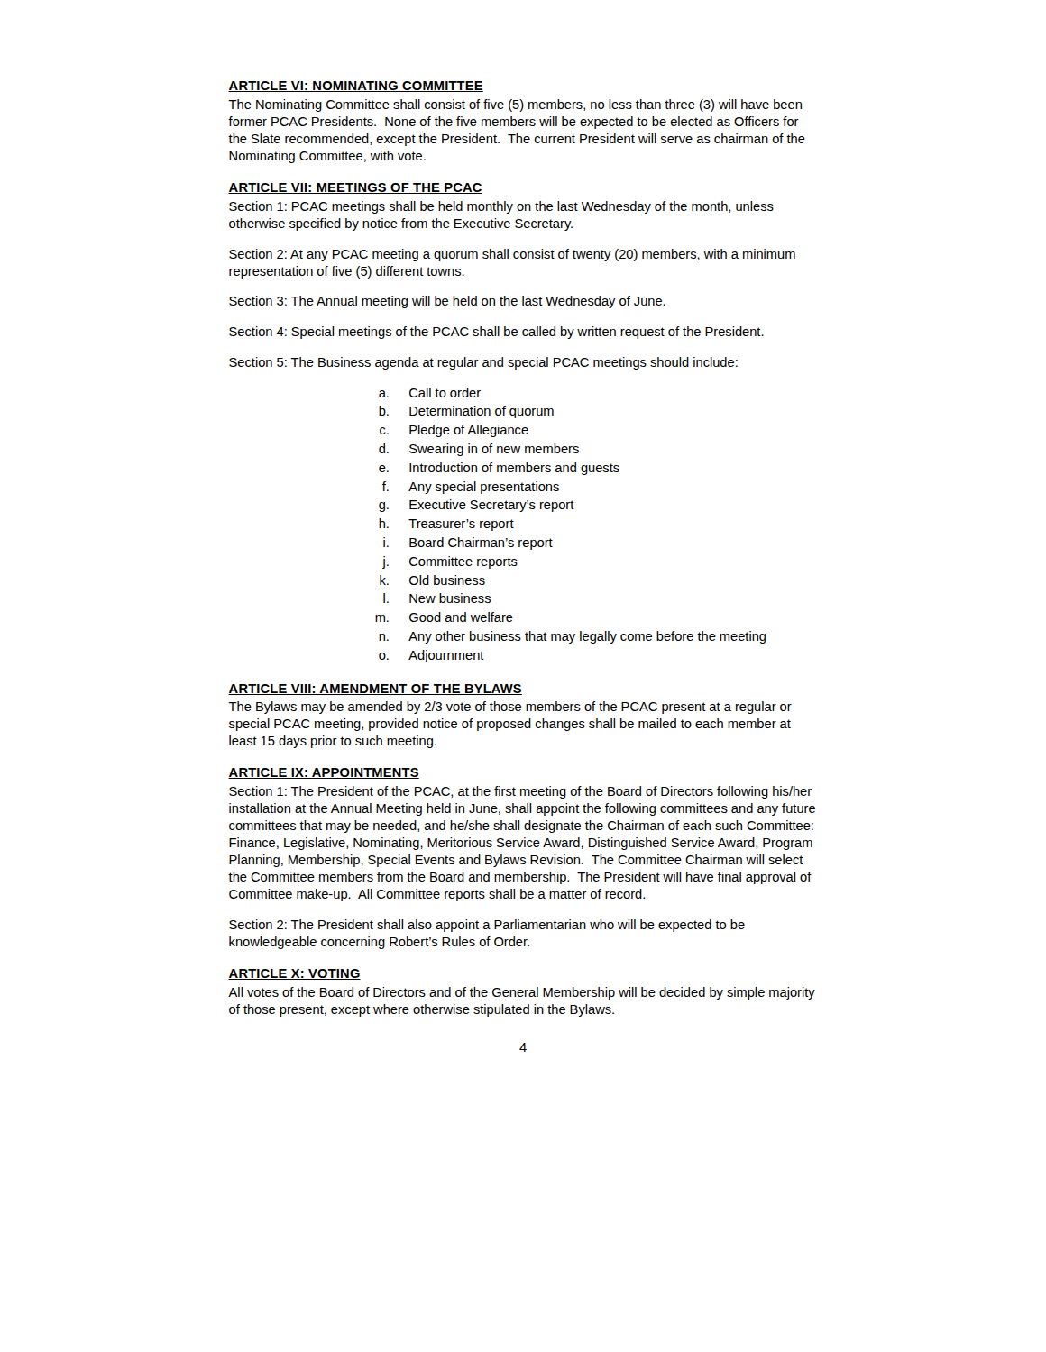ARTICLE VI: NOMINATING COMMITTEE
The Nominating Committee shall consist of five (5) members, no less than three (3) will have been former PCAC Presidents. None of the five members will be expected to be elected as Officers for the Slate recommended, except the President. The current President will serve as chairman of the Nominating Committee, with vote.
ARTICLE VII: MEETINGS OF THE PCAC
Section 1: PCAC meetings shall be held monthly on the last Wednesday of the month, unless otherwise specified by notice from the Executive Secretary.
Section 2: At any PCAC meeting a quorum shall consist of twenty (20) members, with a minimum representation of five (5) different towns.
Section 3: The Annual meeting will be held on the last Wednesday of June.
Section 4: Special meetings of the PCAC shall be called by written request of the President.
Section 5: The Business agenda at regular and special PCAC meetings should include:
Call to order
Determination of quorum
Pledge of Allegiance
Swearing in of new members
Introduction of members and guests
Any special presentations
Executive Secretary’s report
Treasurer’s report
Board Chairman’s report
Committee reports
Old business
New business
Good and welfare
Any other business that may legally come before the meeting
Adjournment
ARTICLE VIII: AMENDMENT OF THE BYLAWS
The Bylaws may be amended by 2/3 vote of those members of the PCAC present at a regular or special PCAC meeting, provided notice of proposed changes shall be mailed to each member at least 15 days prior to such meeting.
ARTICLE IX: APPOINTMENTS
Section 1: The President of the PCAC, at the first meeting of the Board of Directors following his/her installation at the Annual Meeting held in June, shall appoint the following committees and any future committees that may be needed, and he/she shall designate the Chairman of each such Committee: Finance, Legislative, Nominating, Meritorious Service Award, Distinguished Service Award, Program Planning, Membership, Special Events and Bylaws Revision. The Committee Chairman will select the Committee members from the Board and membership. The President will have final approval of Committee make-up. All Committee reports shall be a matter of record.
Section 2: The President shall also appoint a Parliamentarian who will be expected to be knowledgeable concerning Robert’s Rules of Order.
ARTICLE X: VOTING
All votes of the Board of Directors and of the General Membership will be decided by simple majority of those present, except where otherwise stipulated in the Bylaws.
4